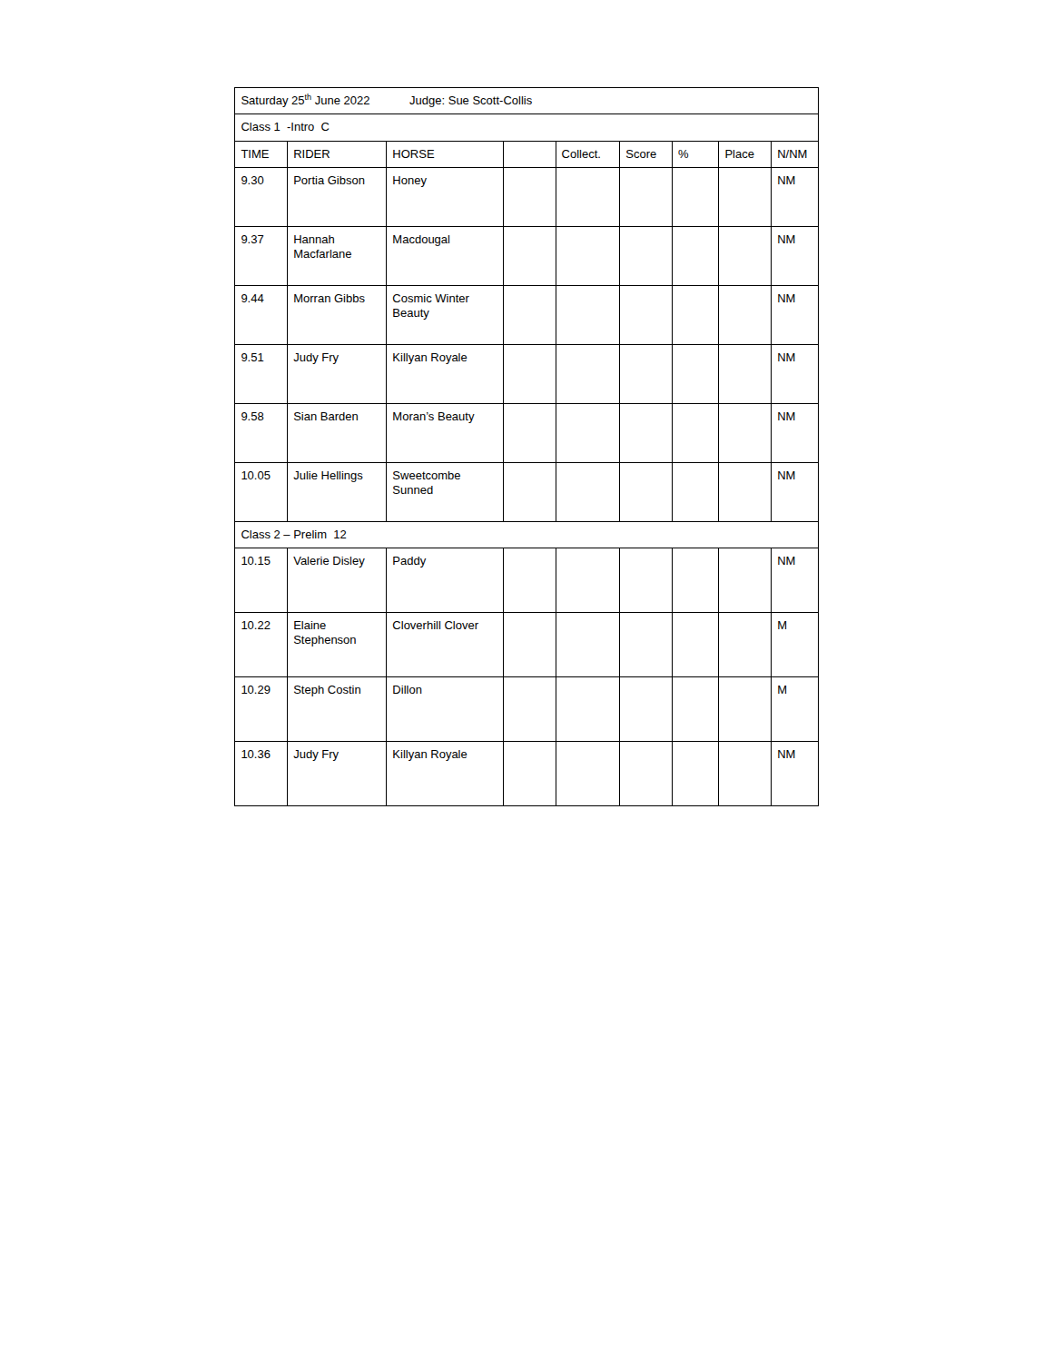| Saturday 25 th June 2022 Judge: Sue Scott-Collis |
| Class 1 -Intro C |
| TIME | RIDER | HORSE | | Collect. | Score | % | Place | N/NM |
| 9.30 | Portia Gibson | Honey | | | | | | NM |
| 9.37 | Hannah Macfarlane | Macdougal | | | | | | NM |
| 9.44 | Morran Gibbs | Cosmic Winter Beauty | | | | | | NM |
| 9.51 | Judy Fry | Killyan Royale | | | | | | NM |
| 9.58 | Sian Barden | Moran’s Beauty | | | | | | NM |
| 10.05 | Julie Hellings | Sweetcombe Sunned | | | | | | NM |
| Class 2 – Prelim 12 |
| 10.15 | Valerie Disley | Paddy | | | | | | NM |
| 10.22 | Elaine Stephenson | Cloverhill Clover | | | | | | M |
| 10.29 | Steph Costin | Dillon | | | | | | M |
| 10.36 | Judy Fry | Killyan Royale | | | | | | NM |